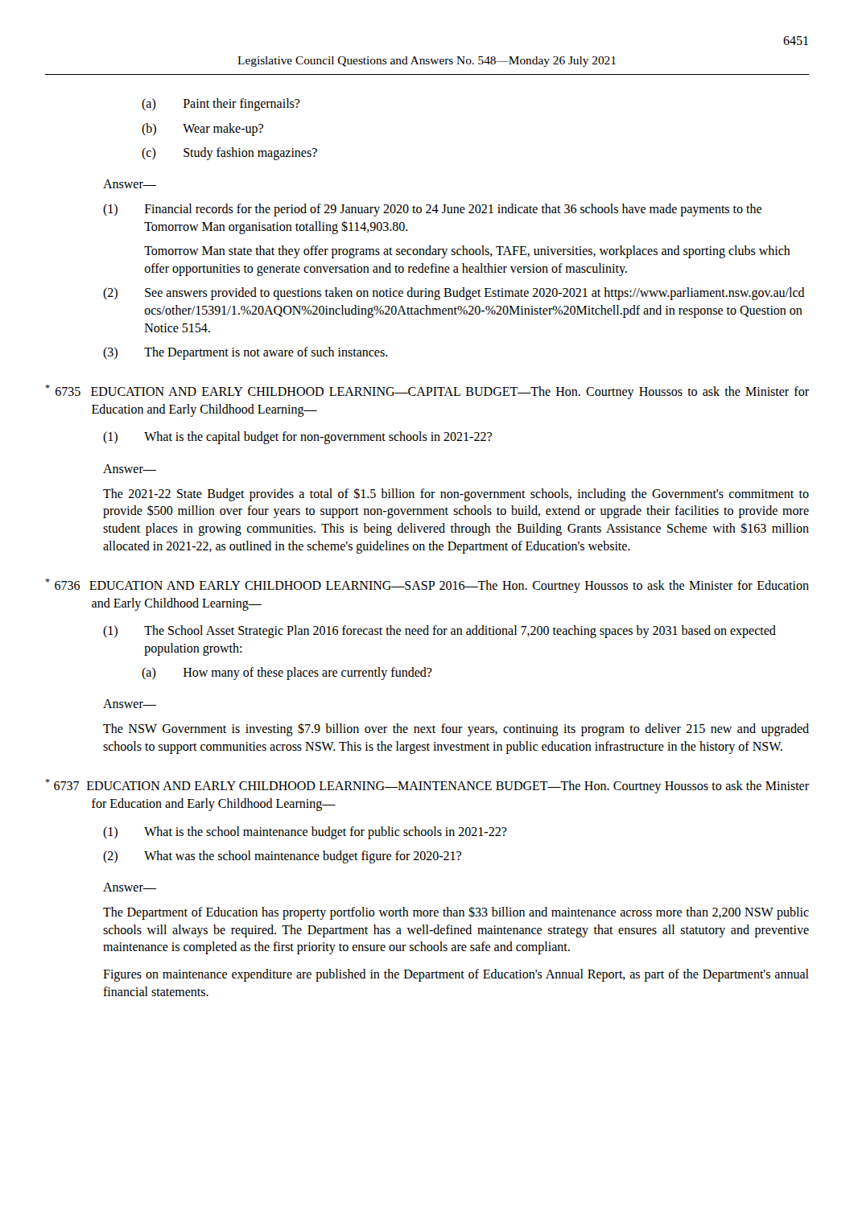6451
Legislative Council Questions and Answers No. 548—Monday 26 July 2021
(a)
Paint their fingernails?
(b)
Wear make-up?
(c)
Study fashion magazines?
Answer—
(1)
Financial records for the period of 29 January 2020 to 24 June 2021 indicate that 36 schools have made payments to the Tomorrow Man organisation totalling $114,903.80.
Tomorrow Man state that they offer programs at secondary schools, TAFE, universities, workplaces and sporting clubs which offer opportunities to generate conversation and to redefine a healthier version of masculinity.
(2)
See answers provided to questions taken on notice during Budget Estimate 2020-2021 at https://www.parliament.nsw.gov.au/lcdocs/other/15391/1.%20AQON%20including%20Attachment%20-%20Minister%20Mitchell.pdf and in response to Question on Notice 5154.
(3)
The Department is not aware of such instances.
* 6735 EDUCATION AND EARLY CHILDHOOD LEARNING—CAPITAL BUDGET—The Hon. Courtney Houssos to ask the Minister for Education and Early Childhood Learning—
(1)
What is the capital budget for non-government schools in 2021-22?
Answer—
The 2021-22 State Budget provides a total of $1.5 billion for non-government schools, including the Government's commitment to provide $500 million over four years to support non-government schools to build, extend or upgrade their facilities to provide more student places in growing communities. This is being delivered through the Building Grants Assistance Scheme with $163 million allocated in 2021-22, as outlined in the scheme's guidelines on the Department of Education's website.
* 6736 EDUCATION AND EARLY CHILDHOOD LEARNING—SASP 2016—The Hon. Courtney Houssos to ask the Minister for Education and Early Childhood Learning—
(1)
The School Asset Strategic Plan 2016 forecast the need for an additional 7,200 teaching spaces by 2031 based on expected population growth:
(a)
How many of these places are currently funded?
Answer—
The NSW Government is investing $7.9 billion over the next four years, continuing its program to deliver 215 new and upgraded schools to support communities across NSW. This is the largest investment in public education infrastructure in the history of NSW.
* 6737 EDUCATION AND EARLY CHILDHOOD LEARNING—MAINTENANCE BUDGET—The Hon. Courtney Houssos to ask the Minister for Education and Early Childhood Learning—
(1)
What is the school maintenance budget for public schools in 2021-22?
(2)
What was the school maintenance budget figure for 2020-21?
Answer—
The Department of Education has property portfolio worth more than $33 billion and maintenance across more than 2,200 NSW public schools will always be required. The Department has a well-defined maintenance strategy that ensures all statutory and preventive maintenance is completed as the first priority to ensure our schools are safe and compliant.
Figures on maintenance expenditure are published in the Department of Education's Annual Report, as part of the Department's annual financial statements.